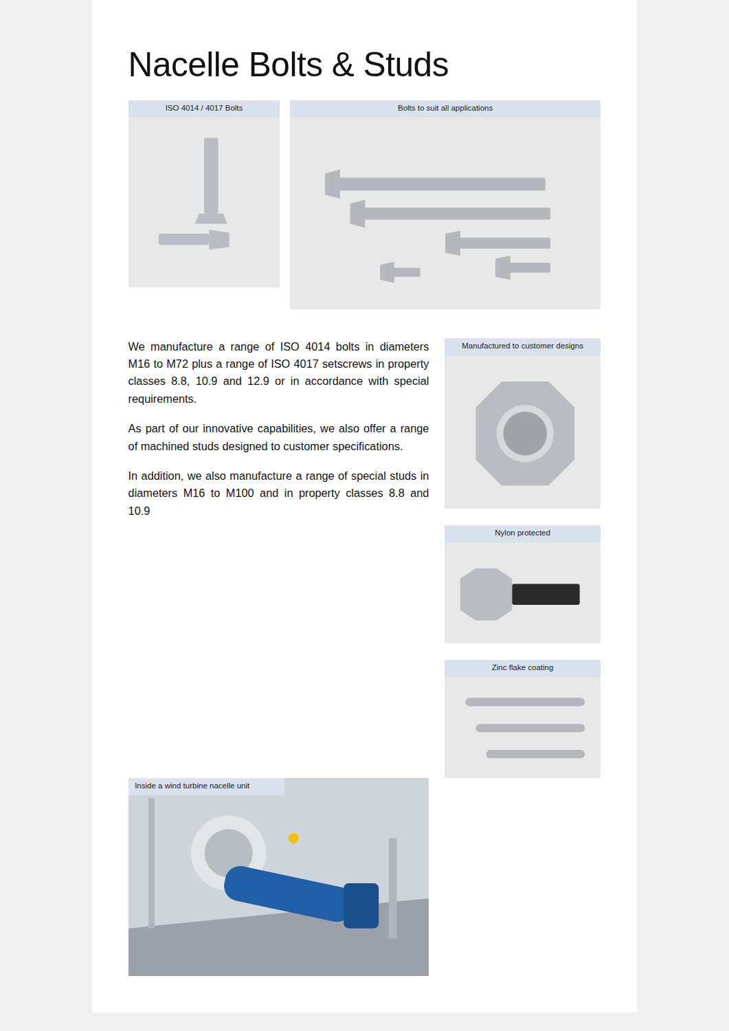Nacelle Bolts & Studs
ISO 4014 / 4017 Bolts
Bolts to suit all applications
We manufacture a range of ISO 4014 bolts in diameters M16 to M72 plus a range of ISO 4017 setscrews in property classes 8.8, 10.9 and 12.9 or in accordance with special requirements.
As part of our innovative capabilities, we also offer a range of machined studs designed to customer specifications.
In addition, we also manufacture a range of special studs in diameters M16 to M100 and in property classes 8.8 and 10.9
Manufactured to customer designs
Nylon protected
Zinc flake coating
Inside a wind turbine nacelle unit